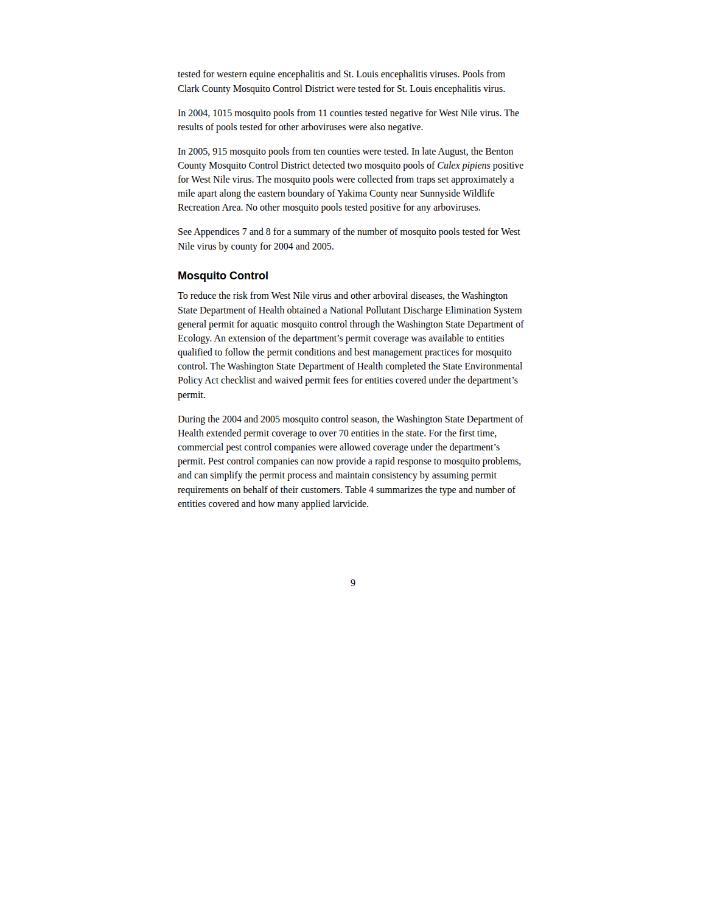tested for western equine encephalitis and St. Louis encephalitis viruses. Pools from Clark County Mosquito Control District were tested for St. Louis encephalitis virus.
In 2004, 1015 mosquito pools from 11 counties tested negative for West Nile virus. The results of pools tested for other arboviruses were also negative.
In 2005, 915 mosquito pools from ten counties were tested. In late August, the Benton County Mosquito Control District detected two mosquito pools of Culex pipiens positive for West Nile virus. The mosquito pools were collected from traps set approximately a mile apart along the eastern boundary of Yakima County near Sunnyside Wildlife Recreation Area. No other mosquito pools tested positive for any arboviruses.
See Appendices 7 and 8 for a summary of the number of mosquito pools tested for West Nile virus by county for 2004 and 2005.
Mosquito Control
To reduce the risk from West Nile virus and other arboviral diseases, the Washington State Department of Health obtained a National Pollutant Discharge Elimination System general permit for aquatic mosquito control through the Washington State Department of Ecology. An extension of the department’s permit coverage was available to entities qualified to follow the permit conditions and best management practices for mosquito control. The Washington State Department of Health completed the State Environmental Policy Act checklist and waived permit fees for entities covered under the department’s permit.
During the 2004 and 2005 mosquito control season, the Washington State Department of Health extended permit coverage to over 70 entities in the state. For the first time, commercial pest control companies were allowed coverage under the department’s permit. Pest control companies can now provide a rapid response to mosquito problems, and can simplify the permit process and maintain consistency by assuming permit requirements on behalf of their customers. Table 4 summarizes the type and number of entities covered and how many applied larvicide.
9